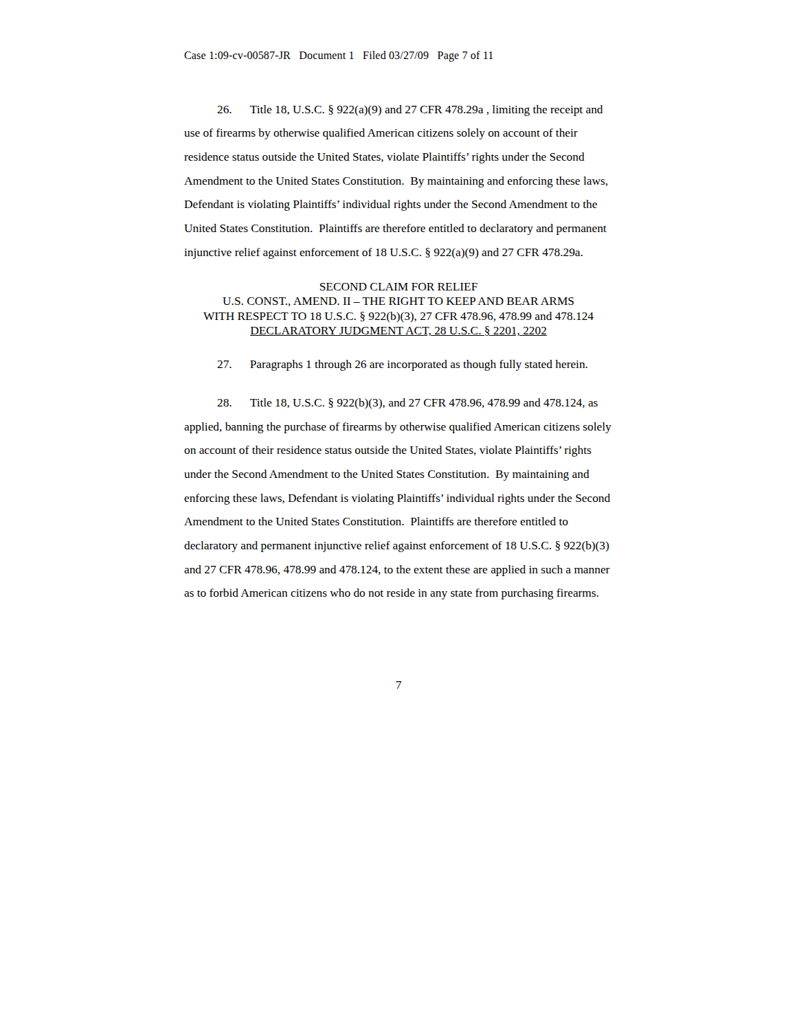Case 1:09-cv-00587-JR Document 1 Filed 03/27/09 Page 7 of 11
26. Title 18, U.S.C. § 922(a)(9) and 27 CFR 478.29a , limiting the receipt and use of firearms by otherwise qualified American citizens solely on account of their residence status outside the United States, violate Plaintiffs’ rights under the Second Amendment to the United States Constitution. By maintaining and enforcing these laws, Defendant is violating Plaintiffs’ individual rights under the Second Amendment to the United States Constitution. Plaintiffs are therefore entitled to declaratory and permanent injunctive relief against enforcement of 18 U.S.C. § 922(a)(9) and 27 CFR 478.29a.
SECOND CLAIM FOR RELIEF U.S. CONST., AMEND. II – THE RIGHT TO KEEP AND BEAR ARMS WITH RESPECT TO 18 U.S.C. § 922(b)(3), 27 CFR 478.96, 478.99 and 478.124 DECLARATORY JUDGMENT ACT, 28 U.S.C. § 2201, 2202
27. Paragraphs 1 through 26 are incorporated as though fully stated herein.
28. Title 18, U.S.C. § 922(b)(3), and 27 CFR 478.96, 478.99 and 478.124, as applied, banning the purchase of firearms by otherwise qualified American citizens solely on account of their residence status outside the United States, violate Plaintiffs’ rights under the Second Amendment to the United States Constitution. By maintaining and enforcing these laws, Defendant is violating Plaintiffs’ individual rights under the Second Amendment to the United States Constitution. Plaintiffs are therefore entitled to declaratory and permanent injunctive relief against enforcement of 18 U.S.C. § 922(b)(3) and 27 CFR 478.96, 478.99 and 478.124, to the extent these are applied in such a manner as to forbid American citizens who do not reside in any state from purchasing firearms.
7